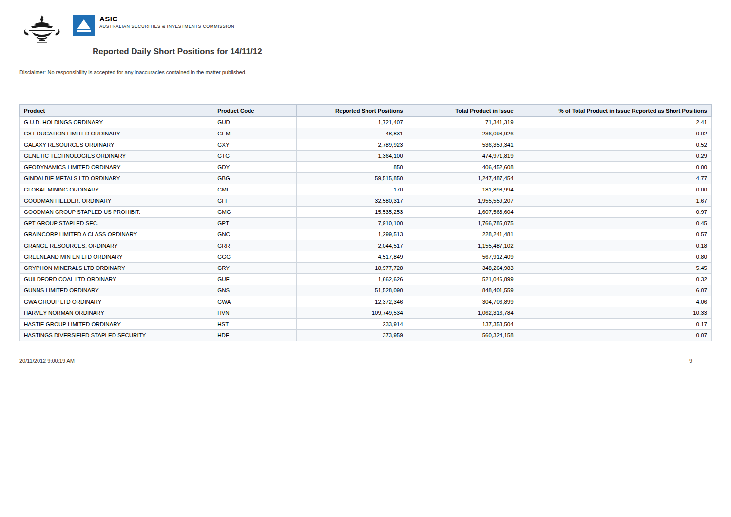ASIC
Australian Securities & Investments Commission
Reported Daily Short Positions for 14/11/12
Disclaimer: No responsibility is accepted for any inaccuracies contained in the matter published.
| Product | Product Code | Reported Short Positions | Total Product in Issue | % of Total Product in Issue Reported as Short Positions |
| --- | --- | --- | --- | --- |
| G.U.D. HOLDINGS ORDINARY | GUD | 1,721,407 | 71,341,319 | 2.41 |
| G8 EDUCATION LIMITED ORDINARY | GEM | 48,831 | 236,093,926 | 0.02 |
| GALAXY RESOURCES ORDINARY | GXY | 2,789,923 | 536,359,341 | 0.52 |
| GENETIC TECHNOLOGIES ORDINARY | GTG | 1,364,100 | 474,971,819 | 0.29 |
| GEODYNAMICS LIMITED ORDINARY | GDY | 850 | 406,452,608 | 0.00 |
| GINDALBIE METALS LTD ORDINARY | GBG | 59,515,850 | 1,247,487,454 | 4.77 |
| GLOBAL MINING ORDINARY | GMI | 170 | 181,898,994 | 0.00 |
| GOODMAN FIELDER. ORDINARY | GFF | 32,580,317 | 1,955,559,207 | 1.67 |
| GOODMAN GROUP STAPLED US PROHIBIT. | GMG | 15,535,253 | 1,607,563,604 | 0.97 |
| GPT GROUP STAPLED SEC. | GPT | 7,910,100 | 1,766,785,075 | 0.45 |
| GRAINCORP LIMITED A CLASS ORDINARY | GNC | 1,299,513 | 228,241,481 | 0.57 |
| GRANGE RESOURCES. ORDINARY | GRR | 2,044,517 | 1,155,487,102 | 0.18 |
| GREENLAND MIN EN LTD ORDINARY | GGG | 4,517,849 | 567,912,409 | 0.80 |
| GRYPHON MINERALS LTD ORDINARY | GRY | 18,977,728 | 348,264,983 | 5.45 |
| GUILDFORD COAL LTD ORDINARY | GUF | 1,662,626 | 521,046,899 | 0.32 |
| GUNNS LIMITED ORDINARY | GNS | 51,528,090 | 848,401,559 | 6.07 |
| GWA GROUP LTD ORDINARY | GWA | 12,372,346 | 304,706,899 | 4.06 |
| HARVEY NORMAN ORDINARY | HVN | 109,749,534 | 1,062,316,784 | 10.33 |
| HASTIE GROUP LIMITED ORDINARY | HST | 233,914 | 137,353,504 | 0.17 |
| HASTINGS DIVERSIFIED STAPLED SECURITY | HDF | 373,959 | 560,324,158 | 0.07 |
20/11/2012 9:00:19 AM 9